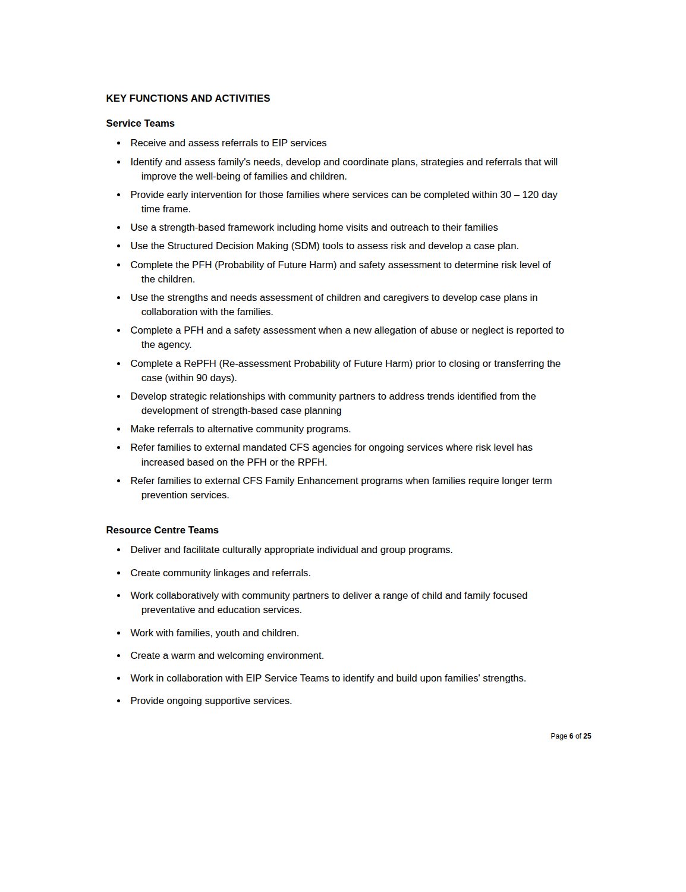KEY FUNCTIONS AND ACTIVITIES
Service Teams
Receive and assess referrals to EIP services
Identify and assess family's needs, develop and coordinate plans, strategies and referrals that will improve the well-being of families and children.
Provide early intervention for those families where services can be completed within 30 – 120 day time frame.
Use a strength-based framework including home visits and outreach to their families
Use the Structured Decision Making (SDM) tools to assess risk and develop a case plan.
Complete the PFH (Probability of Future Harm) and safety assessment to determine risk level of the children.
Use the strengths and needs assessment of children and caregivers to develop case plans in collaboration with the families.
Complete a PFH and a safety assessment when a new allegation of abuse or neglect is reported to the agency.
Complete a RePFH (Re-assessment Probability of Future Harm) prior to closing or transferring the case (within 90 days).
Develop strategic relationships with community partners to address trends identified from the development of strength-based case planning
Make referrals to alternative community programs.
Refer families to external mandated CFS agencies for ongoing services where risk level has increased based on the PFH or the RPFH.
Refer families to external CFS Family Enhancement programs when families require longer term prevention services.
Resource Centre Teams
Deliver and facilitate culturally appropriate individual and group programs.
Create community linkages and referrals.
Work collaboratively with community partners to deliver a range of child and family focused preventative and education services.
Work with families, youth and children.
Create a warm and welcoming environment.
Work in collaboration with EIP Service Teams to identify and build upon families' strengths.
Provide ongoing supportive services.
Page 6 of 25